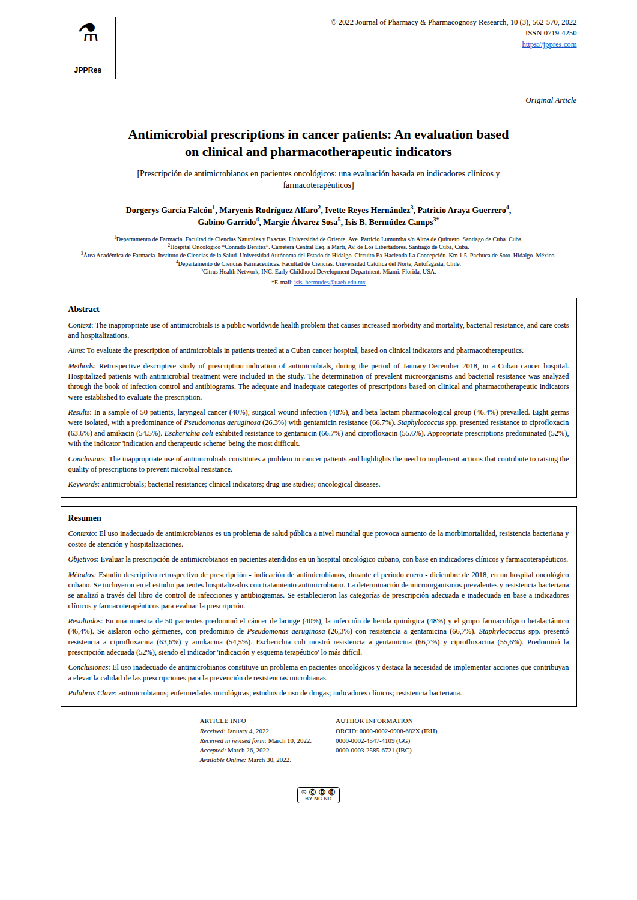⚗
JPPRes
© 2022 Journal of Pharmacy & Pharmacognosy Research, 10 (3), 562-570, 2022
ISSN 0719-4250
https://jppres.com
Original Article
Antimicrobial prescriptions in cancer patients: An evaluation based
on clinical and pharmacotherapeutic indicators
[Prescripción de antimicrobianos en pacientes oncológicos: una evaluación basada en indicadores clínicos y
farmacoterapéuticos]
Dorgerys García Falcón1, Maryenis Rodríguez Alfaro2, Ivette Reyes Hernández3, Patricio Araya Guerrero4,
Gabino Garrido4, Margie Álvarez Sosa5, Isis B. Bermúdez Camps3*
1Departamento de Farmacia. Facultad de Ciencias Naturales y Exactas. Universidad de Oriente. Ave. Patricio Lumumba s/n Altos de Quintero. Santiago de Cuba. Cuba.
2Hospital Oncológico “Conrado Benítez”. Carretera Central Esq. a Martí, Av. de Los Libertadores. Santiago de Cuba, Cuba.
3Área Académica de Farmacia. Instituto de Ciencias de la Salud. Universidad Autónoma del Estado de Hidalgo. Circuito Ex Hacienda La Concepción. Km 1.5. Pachuca de Soto. Hidalgo. México.
4Departamento de Ciencias Farmacéuticas. Facultad de Ciencias. Universidad Católica del Norte, Antofagasta, Chile.
5Citrus Health Network, INC. Early Childhood Development Department. Miami. Florida, USA.
*E-mail: isis_bermudes@uaeh.edu.mx
Abstract
Context: The inappropriate use of antimicrobials is a public worldwide health problem that causes increased morbidity and mortality, bacterial resistance, and care costs and hospitalizations.
Aims: To evaluate the prescription of antimicrobials in patients treated at a Cuban cancer hospital, based on clinical indicators and pharmacotherapeutics.
Methods: Retrospective descriptive study of prescription-indication of antimicrobials, during the period of January-December 2018, in a Cuban cancer hospital. Hospitalized patients with antimicrobial treatment were included in the study. The determination of prevalent microorganisms and bacterial resistance was analyzed through the book of infection control and antibiograms. The adequate and inadequate categories of prescriptions based on clinical and pharmacotherapeutic indicators were established to evaluate the prescription.
Results: In a sample of 50 patients, laryngeal cancer (40%), surgical wound infection (48%), and beta-lactam pharmacological group (46.4%) prevailed. Eight germs were isolated, with a predominance of Pseudomonas aeruginosa (26.3%) with gentamicin resistance (66.7%). Staphylococcus spp. presented resistance to ciprofloxacin (63.6%) and amikacin (54.5%). Escherichia coli exhibited resistance to gentamicin (66.7%) and ciprofloxacin (55.6%). Appropriate prescriptions predominated (52%), with the indicator 'indication and therapeutic scheme' being the most difficult.
Conclusions: The inappropriate use of antimicrobials constitutes a problem in cancer patients and highlights the need to implement actions that contribute to raising the quality of prescriptions to prevent microbial resistance.
Keywords: antimicrobials; bacterial resistance; clinical indicators; drug use studies; oncological diseases.
Resumen
Contexto: El uso inadecuado de antimicrobianos es un problema de salud pública a nivel mundial que provoca aumento de la morbimortalidad, resistencia bacteriana y costos de atención y hospitalizaciones.
Objetivos: Evaluar la prescripción de antimicrobianos en pacientes atendidos en un hospital oncológico cubano, con base en indicadores clínicos y farmacoterapéuticos.
Métodos: Estudio descriptivo retrospectivo de prescripción - indicación de antimicrobianos, durante el período enero - diciembre de 2018, en un hospital oncológico cubano. Se incluyeron en el estudio pacientes hospitalizados con tratamiento antimicrobiano. La determinación de microorganismos prevalentes y resistencia bacteriana se analizó a través del libro de control de infecciones y antibiogramas. Se establecieron las categorías de prescripción adecuada e inadecuada en base a indicadores clínicos y farmacoterapéuticos para evaluar la prescripción.
Resultados: En una muestra de 50 pacientes predominó el cáncer de laringe (40%), la infección de herida quirúrgica (48%) y el grupo farmacológico betalactámico (46,4%). Se aislaron ocho gérmenes, con predominio de Pseudomonas aeruginosa (26,3%) con resistencia a gentamicina (66,7%). Staphylococcus spp. presentó resistencia a ciprofloxacina (63,6%) y amikacina (54,5%). Escherichia coli mostró resistencia a gentamicina (66,7%) y ciprofloxacina (55,6%). Predominó la prescripción adecuada (52%), siendo el indicador 'indicación y esquema terapéutico' lo más difícil.
Conclusiones: El uso inadecuado de antimicrobianos constituye un problema en pacientes oncológicos y destaca la necesidad de implementar acciones que contribuyan a elevar la calidad de las prescripciones para la prevención de resistencias microbianas.
Palabras Clave: antimicrobianos; enfermedades oncológicas; estudios de uso de drogas; indicadores clínicos; resistencia bacteriana.
ARTICLE INFO
Received: January 4, 2022.
Received in revised form: March 10, 2022.
Accepted: March 26, 2022.
Available Online: March 30, 2022.
AUTHOR INFORMATION
ORCID: 0000-0002-0908-682X (IRH)
0000-0002-4547-4109 (GG)
0000-0003-2585-6721 (IBC)
© Ⓒ Ⓓ Ⓔ
BY NC ND